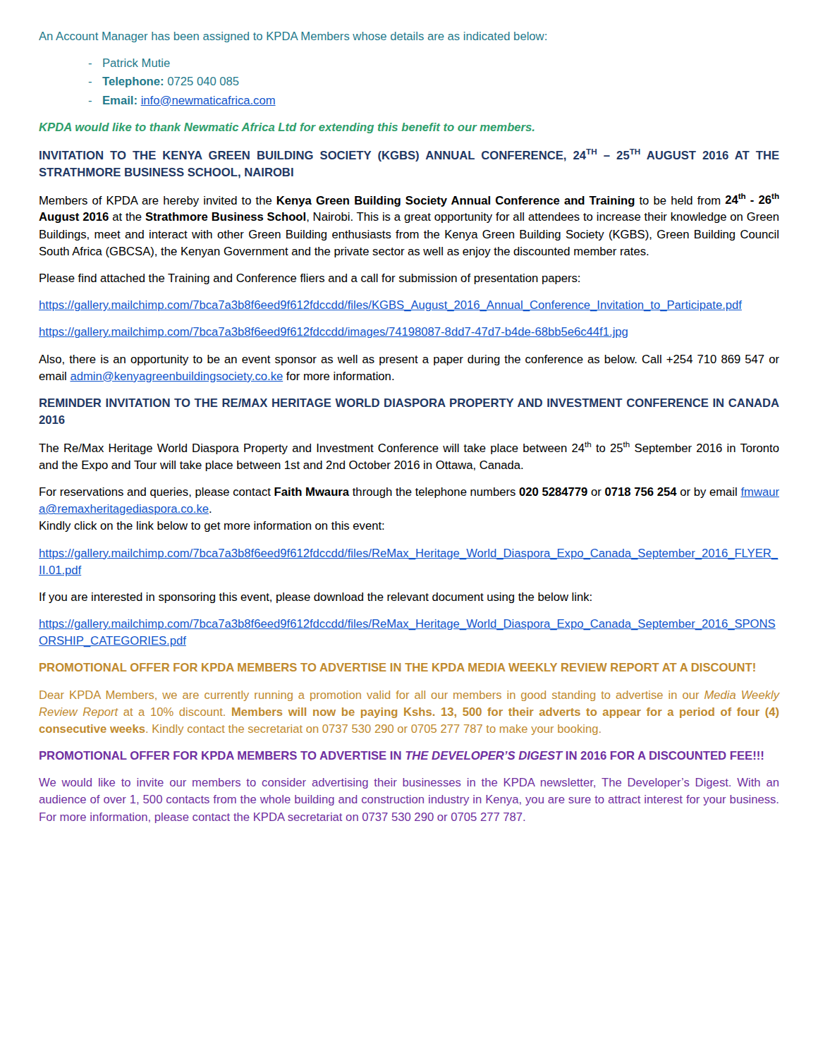An Account Manager has been assigned to KPDA Members whose details are as indicated below:
Patrick Mutie
Telephone: 0725 040 085
Email: info@newmaticafrica.com
KPDA would like to thank Newmatic Africa Ltd for extending this benefit to our members.
Invitation to the Kenya Green Building Society (KGBS) Annual Conference, 24th – 25th August 2016 at the Strathmore Business School, Nairobi
Members of KPDA are hereby invited to the Kenya Green Building Society Annual Conference and Training to be held from 24th - 26th August 2016 at the Strathmore Business School, Nairobi. This is a great opportunity for all attendees to increase their knowledge on Green Buildings, meet and interact with other Green Building enthusiasts from the Kenya Green Building Society (KGBS), Green Building Council South Africa (GBCSA), the Kenyan Government and the private sector as well as enjoy the discounted member rates.
Please find attached the Training and Conference fliers and a call for submission of presentation papers:
https://gallery.mailchimp.com/7bca7a3b8f6eed9f612fdccdd/files/KGBS_August_2016_Annual_Conference_Invitation_to_Participate.pdf
https://gallery.mailchimp.com/7bca7a3b8f6eed9f612fdccdd/images/74198087-8dd7-47d7-b4de-68bb5e6c44f1.jpg
Also, there is an opportunity to be an event sponsor as well as present a paper during the conference as below. Call +254 710 869 547 or email admin@kenyagreenbuildingsociety.co.ke for more information.
Reminder Invitation to the Re/Max Heritage World Diaspora Property and Investment Conference in Canada 2016
The Re/Max Heritage World Diaspora Property and Investment Conference will take place between 24th to 25th September 2016 in Toronto and the Expo and Tour will take place between 1st and 2nd October 2016 in Ottawa, Canada.
For reservations and queries, please contact Faith Mwaura through the telephone numbers 020 5284779 or 0718 756 254 or by email fmwaura@remaxheritagediaspora.co.ke.
Kindly click on the link below to get more information on this event:
https://gallery.mailchimp.com/7bca7a3b8f6eed9f612fdccdd/files/ReMax_Heritage_World_Diaspora_Expo_Canada_September_2016_FLYER_II.01.pdf
If you are interested in sponsoring this event, please download the relevant document using the below link:
https://gallery.mailchimp.com/7bca7a3b8f6eed9f612fdccdd/files/ReMax_Heritage_World_Diaspora_Expo_Canada_September_2016_SPONSORSHIP_CATEGORIES.pdf
Promotional offer for KPDA members to advertise in the KPDA Media Weekly Review Report at a discount!
Dear KPDA Members, we are currently running a promotion valid for all our members in good standing to advertise in our Media Weekly Review Report at a 10% discount. Members will now be paying Kshs. 13, 500 for their adverts to appear for a period of four (4) consecutive weeks. Kindly contact the secretariat on 0737 530 290 or 0705 277 787 to make your booking.
Promotional offer for KPDA members to advertise in The Developer’s Digest in 2016 for a discounted fee!!!
We would like to invite our members to consider advertising their businesses in the KPDA newsletter, The Developer’s Digest. With an audience of over 1, 500 contacts from the whole building and construction industry in Kenya, you are sure to attract interest for your business. For more information, please contact the KPDA secretariat on 0737 530 290 or 0705 277 787.